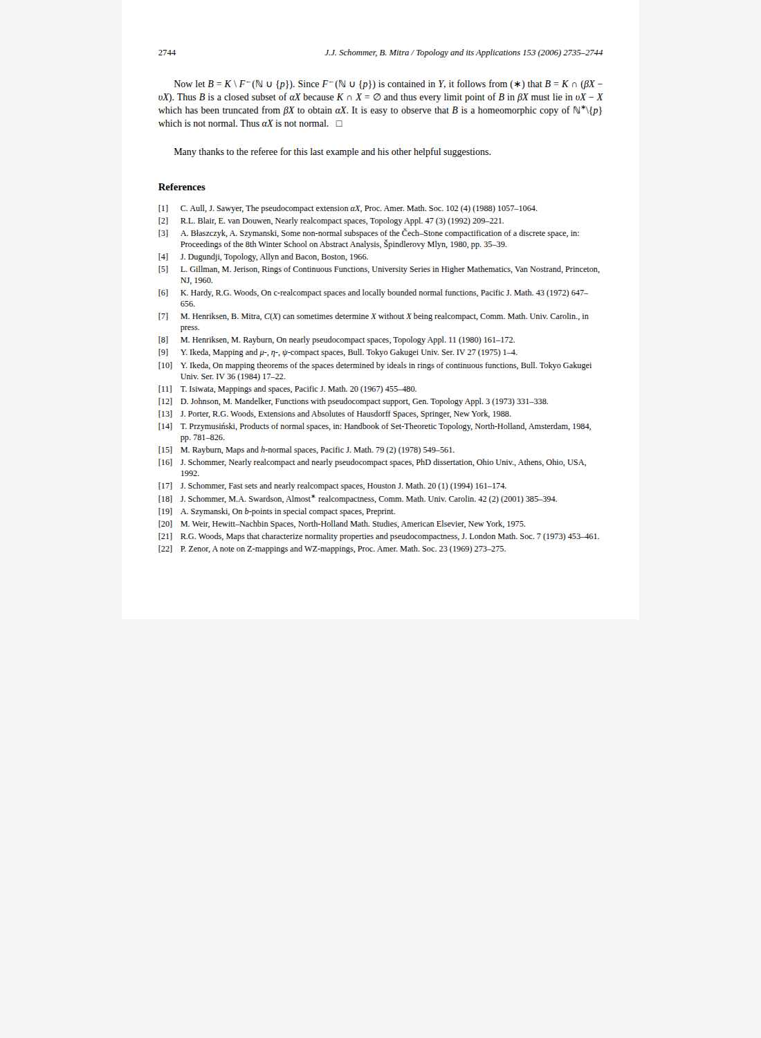2744 J.J. Schommer, B. Mitra / Topology and its Applications 153 (2006) 2735–2744
Now let B = K \ F←(ℕ ∪ {p}). Since F←(ℕ ∪ {p}) is contained in Y, it follows from (∗) that B = K ∩ (βX − υX). Thus B is a closed subset of αX because K ∩ X = ∅ and thus every limit point of B in βX must lie in υX − X which has been truncated from βX to obtain αX. It is easy to observe that B is a homeomorphic copy of ℕ∗\{p} which is not normal. Thus αX is not normal. □
Many thanks to the referee for this last example and his other helpful suggestions.
References
[1] C. Aull, J. Sawyer, The pseudocompact extension αX, Proc. Amer. Math. Soc. 102 (4) (1988) 1057–1064.
[2] R.L. Blair, E. van Douwen, Nearly realcompact spaces, Topology Appl. 47 (3) (1992) 209–221.
[3] A. Błaszczyk, A. Szymanski, Some non-normal subspaces of the Čech–Stone compactification of a discrete space, in: Proceedings of the 8th Winter School on Abstract Analysis, Špindlerovy Mlyn, 1980, pp. 35–39.
[4] J. Dugundji, Topology, Allyn and Bacon, Boston, 1966.
[5] L. Gillman, M. Jerison, Rings of Continuous Functions, University Series in Higher Mathematics, Van Nostrand, Princeton, NJ, 1960.
[6] K. Hardy, R.G. Woods, On c-realcompact spaces and locally bounded normal functions, Pacific J. Math. 43 (1972) 647–656.
[7] M. Henriksen, B. Mitra, C(X) can sometimes determine X without X being realcompact, Comm. Math. Univ. Carolin., in press.
[8] M. Henriksen, M. Rayburn, On nearly pseudocompact spaces, Topology Appl. 11 (1980) 161–172.
[9] Y. Ikeda, Mapping and μ-, η-, ψ-compact spaces, Bull. Tokyo Gakugei Univ. Ser. IV 27 (1975) 1–4.
[10] Y. Ikeda, On mapping theorems of the spaces determined by ideals in rings of continuous functions, Bull. Tokyo Gakugei Univ. Ser. IV 36 (1984) 17–22.
[11] T. Isiwata, Mappings and spaces, Pacific J. Math. 20 (1967) 455–480.
[12] D. Johnson, M. Mandelker, Functions with pseudocompact support, Gen. Topology Appl. 3 (1973) 331–338.
[13] J. Porter, R.G. Woods, Extensions and Absolutes of Hausdorff Spaces, Springer, New York, 1988.
[14] T. Przymusiński, Products of normal spaces, in: Handbook of Set-Theoretic Topology, North-Holland, Amsterdam, 1984, pp. 781–826.
[15] M. Rayburn, Maps and h-normal spaces, Pacific J. Math. 79 (2) (1978) 549–561.
[16] J. Schommer, Nearly realcompact and nearly pseudocompact spaces, PhD dissertation, Ohio Univ., Athens, Ohio, USA, 1992.
[17] J. Schommer, Fast sets and nearly realcompact spaces, Houston J. Math. 20 (1) (1994) 161–174.
[18] J. Schommer, M.A. Swardson, Almost∗ realcompactness, Comm. Math. Univ. Carolin. 42 (2) (2001) 385–394.
[19] A. Szymanski, On b-points in special compact spaces, Preprint.
[20] M. Weir, Hewitt–Nachbin Spaces, North-Holland Math. Studies, American Elsevier, New York, 1975.
[21] R.G. Woods, Maps that characterize normality properties and pseudocompactness, J. London Math. Soc. 7 (1973) 453–461.
[22] P. Zenor, A note on Z-mappings and WZ-mappings, Proc. Amer. Math. Soc. 23 (1969) 273–275.